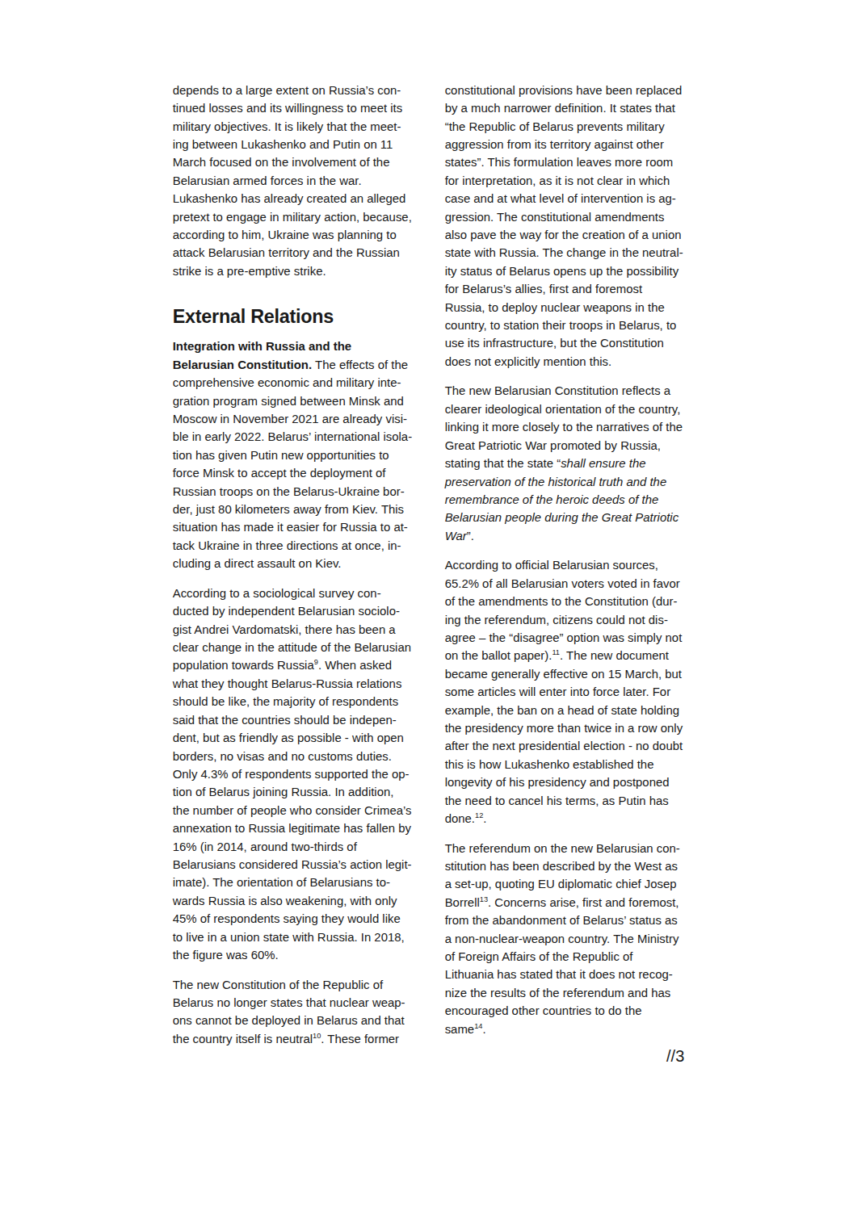depends to a large extent on Russia’s continued losses and its willingness to meet its military objectives. It is likely that the meeting between Lukashenko and Putin on 11 March focused on the involvement of the Belarusian armed forces in the war. Lukashenko has already created an alleged pretext to engage in military action, because, according to him, Ukraine was planning to attack Belarusian territory and the Russian strike is a pre-emptive strike.
External Relations
Integration with Russia and the Belarusian Constitution. The effects of the comprehensive economic and military integration program signed between Minsk and Moscow in November 2021 are already visible in early 2022. Belarus’ international isolation has given Putin new opportunities to force Minsk to accept the deployment of Russian troops on the Belarus-Ukraine border, just 80 kilometers away from Kiev. This situation has made it easier for Russia to attack Ukraine in three directions at once, including a direct assault on Kiev.
According to a sociological survey conducted by independent Belarusian sociologist Andrei Vardomatski, there has been a clear change in the attitude of the Belarusian population towards Russia9. When asked what they thought Belarus-Russia relations should be like, the majority of respondents said that the countries should be independent, but as friendly as possible - with open borders, no visas and no customs duties. Only 4.3% of respondents supported the option of Belarus joining Russia. In addition, the number of people who consider Crimea’s annexation to Russia legitimate has fallen by 16% (in 2014, around two-thirds of Belarusians considered Russia’s action legitimate). The orientation of Belarusians towards Russia is also weakening, with only 45% of respondents saying they would like to live in a union state with Russia. In 2018, the figure was 60%.
The new Constitution of the Republic of Belarus no longer states that nuclear weapons cannot be deployed in Belarus and that the country itself is neutral10. These former constitutional provisions have been replaced by a much narrower definition. It states that “the Republic of Belarus prevents military aggression from its territory against other states”. This formulation leaves more room for interpretation, as it is not clear in which case and at what level of intervention is aggression. The constitutional amendments also pave the way for the creation of a union state with Russia. The change in the neutrality status of Belarus opens up the possibility for Belarus’s allies, first and foremost Russia, to deploy nuclear weapons in the country, to station their troops in Belarus, to use its infrastructure, but the Constitution does not explicitly mention this.
The new Belarusian Constitution reflects a clearer ideological orientation of the country, linking it more closely to the narratives of the Great Patriotic War promoted by Russia, stating that the state “shall ensure the preservation of the historical truth and the remembrance of the heroic deeds of the Belarusian people during the Great Patriotic War”.
According to official Belarusian sources, 65.2% of all Belarusian voters voted in favor of the amendments to the Constitution (during the referendum, citizens could not disagree – the “disagree” option was simply not on the ballot paper).11. The new document became generally effective on 15 March, but some articles will enter into force later. For example, the ban on a head of state holding the presidency more than twice in a row only after the next presidential election - no doubt this is how Lukashenko established the longevity of his presidency and postponed the need to cancel his terms, as Putin has done.12.
The referendum on the new Belarusian constitution has been described by the West as a set-up, quoting EU diplomatic chief Josep Borrell13. Concerns arise, first and foremost, from the abandonment of Belarus’ status as a non-nuclear-weapon country. The Ministry of Foreign Affairs of the Republic of Lithuania has stated that it does not recognize the results of the referendum and has encouraged other countries to do the same14.
//3